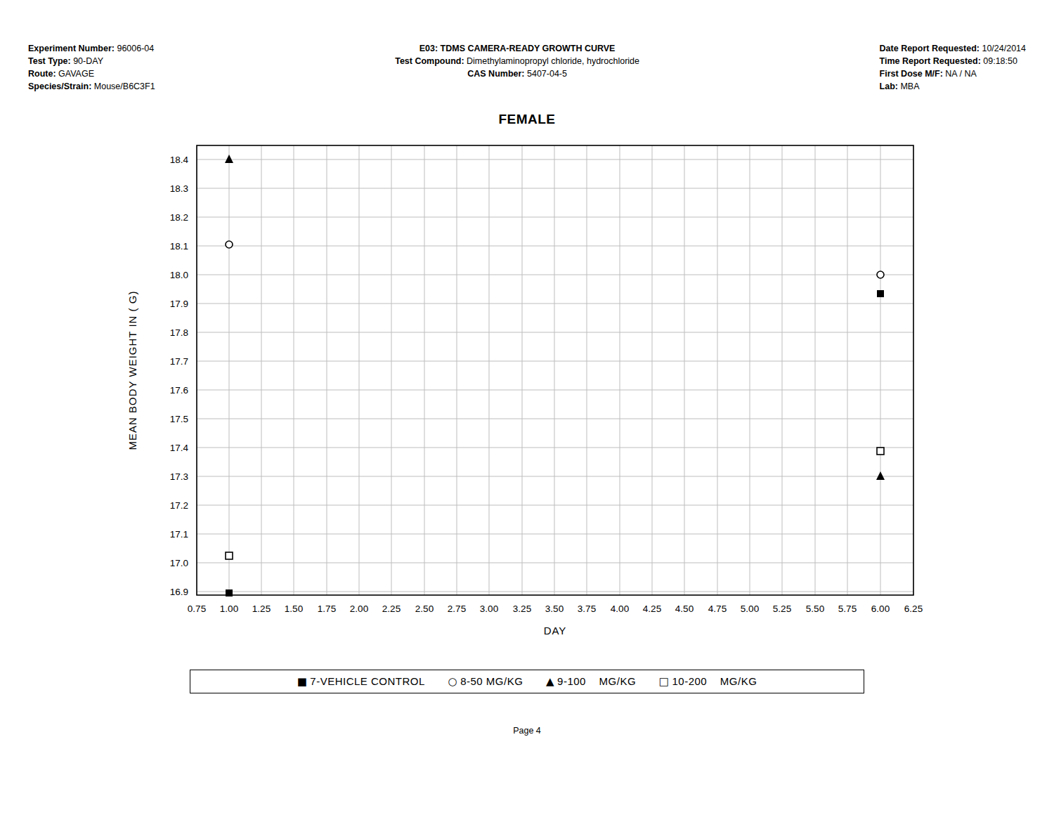Experiment Number: 96006-04
Test Type: 90-DAY
Route: GAVAGE
Species/Strain: Mouse/B6C3F1
E03: TDMS CAMERA-READY GROWTH CURVE
Test Compound: Dimethylaminopropyl chloride, hydrochloride
CAS Number: 5407-04-5
Date Report Requested: 10/24/2014
Time Report Requested: 09:18:50
First Dose M/F: NA / NA
Lab: MBA
FEMALE
18.4 18.3 18.2 18.1 18.0 17.9 17.8 17.7 17.6 17.5 17.4 17.3 17.2 17.1 17.0 16.9 0.75 1.00 1.25 1.50 1.75 2.00 2.25 2.50 2.75 3.00 3.25 3.50 3.75 4.00 4.25 4.50 4.75 5.00 5.25 5.50 5.75 6.00 6.25 DAY MEAN BODY WEIGHT IN ( G)
■7-VEHICLE CONTROL ○8-50 MG/KG ▲9-100 MG/KG □10-200 MG/KG
Page 4